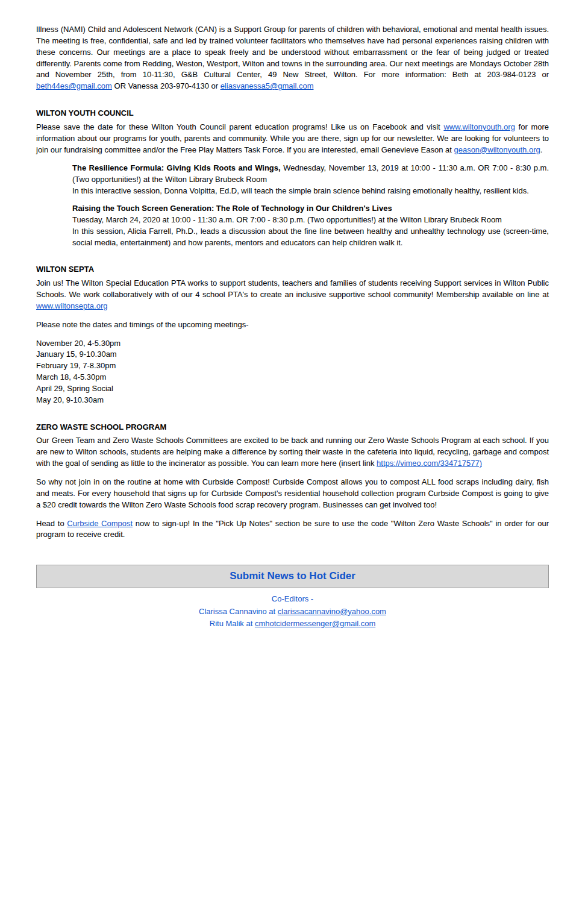Illness (NAMI) Child and Adolescent Network (CAN) is a Support Group for parents of children with behavioral, emotional and mental health issues. The meeting is free, confidential, safe and led by trained volunteer facilitators who themselves have had personal experiences raising children with these concerns. Our meetings are a place to speak freely and be understood without embarrassment or the fear of being judged or treated differently. Parents come from Redding, Weston, Westport, Wilton and towns in the surrounding area. Our next meetings are Mondays October 28th and November 25th, from 10-11:30, G&B Cultural Center, 49 New Street, Wilton. For more information: Beth at 203-984-0123 or beth44es@gmail.com OR Vanessa 203-970-4130 or eliasvanessa5@gmail.com
Wilton Youth Council
Please save the date for these Wilton Youth Council parent education programs! Like us on Facebook and visit www.wiltonyouth.org for more information about our programs for youth, parents and community. While you are there, sign up for our newsletter. We are looking for volunteers to join our fundraising committee and/or the Free Play Matters Task Force. If you are interested, email Genevieve Eason at geason@wiltonyouth.org.
The Resilience Formula: Giving Kids Roots and Wings, Wednesday, November 13, 2019 at 10:00 - 11:30 a.m. OR 7:00 - 8:30 p.m. (Two opportunities!) at the Wilton Library Brubeck Room
In this interactive session, Donna Volpitta, Ed.D, will teach the simple brain science behind raising emotionally healthy, resilient kids.
Raising the Touch Screen Generation: The Role of Technology in Our Children's Lives
Tuesday, March 24, 2020 at 10:00 - 11:30 a.m. OR 7:00 - 8:30 p.m. (Two opportunities!) at the Wilton Library Brubeck Room
In this session, Alicia Farrell, Ph.D., leads a discussion about the fine line between healthy and unhealthy technology use (screen-time, social media, entertainment) and how parents, mentors and educators can help children walk it.
Wilton SEPTA
Join us! The Wilton Special Education PTA works to support students, teachers and families of students receiving Support services in Wilton Public Schools. We work collaboratively with of our 4 school PTA's to create an inclusive supportive school community! Membership available on line at www.wiltonsepta.org
Please note the dates and timings of the upcoming meetings-
November 20, 4-5.30pm
January 15, 9-10.30am
February 19, 7-8.30pm
March 18, 4-5.30pm
April 29, Spring Social
May 20, 9-10.30am
Zero Waste School Program
Our Green Team and Zero Waste Schools Committees are excited to be back and running our Zero Waste Schools Program at each school. If you are new to Wilton schools, students are helping make a difference by sorting their waste in the cafeteria into liquid, recycling, garbage and compost with the goal of sending as little to the incinerator as possible. You can learn more here (insert link https://vimeo.com/334717577)
So why not join in on the routine at home with Curbside Compost! Curbside Compost allows you to compost ALL food scraps including dairy, fish and meats. For every household that signs up for Curbside Compost's residential household collection program Curbside Compost is going to give a $20 credit towards the Wilton Zero Waste Schools food scrap recovery program. Businesses can get involved too!
Head to Curbside Compost now to sign-up! In the "Pick Up Notes" section be sure to use the code "Wilton Zero Waste Schools" in order for our program to receive credit.
Submit News to Hot Cider
Co-Editors -
Clarissa Cannavino at clarissacannavino@yahoo.com
Ritu Malik at cmhotcidermessenger@gmail.com